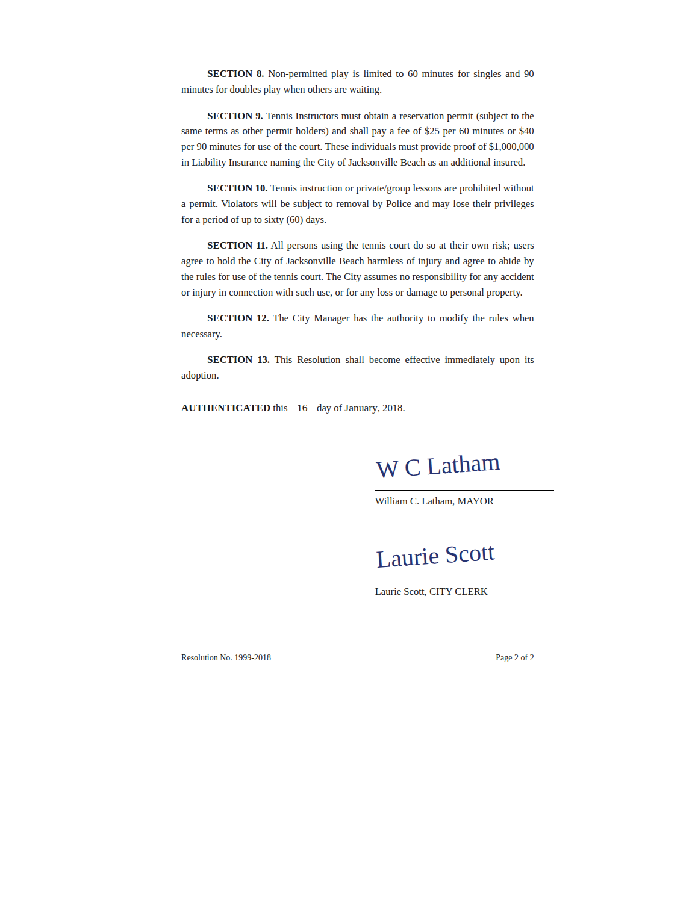SECTION 8. Non-permitted play is limited to 60 minutes for singles and 90 minutes for doubles play when others are waiting.
SECTION 9. Tennis Instructors must obtain a reservation permit (subject to the same terms as other permit holders) and shall pay a fee of $25 per 60 minutes or $40 per 90 minutes for use of the court. These individuals must provide proof of $1,000,000 in Liability Insurance naming the City of Jacksonville Beach as an additional insured.
SECTION 10. Tennis instruction or private/group lessons are prohibited without a permit. Violators will be subject to removal by Police and may lose their privileges for a period of up to sixty (60) days.
SECTION 11. All persons using the tennis court do so at their own risk; users agree to hold the City of Jacksonville Beach harmless of injury and agree to abide by the rules for use of the tennis court. The City assumes no responsibility for any accident or injury in connection with such use, or for any loss or damage to personal property.
SECTION 12. The City Manager has the authority to modify the rules when necessary.
SECTION 13. This Resolution shall become effective immediately upon its adoption.
AUTHENTICATED this 16 day of January, 2018.
W C Latham
William C. Latham, MAYOR
Laurie Scott
Laurie Scott, CITY CLERK
Resolution No. 1999-2018 Page 2 of 2